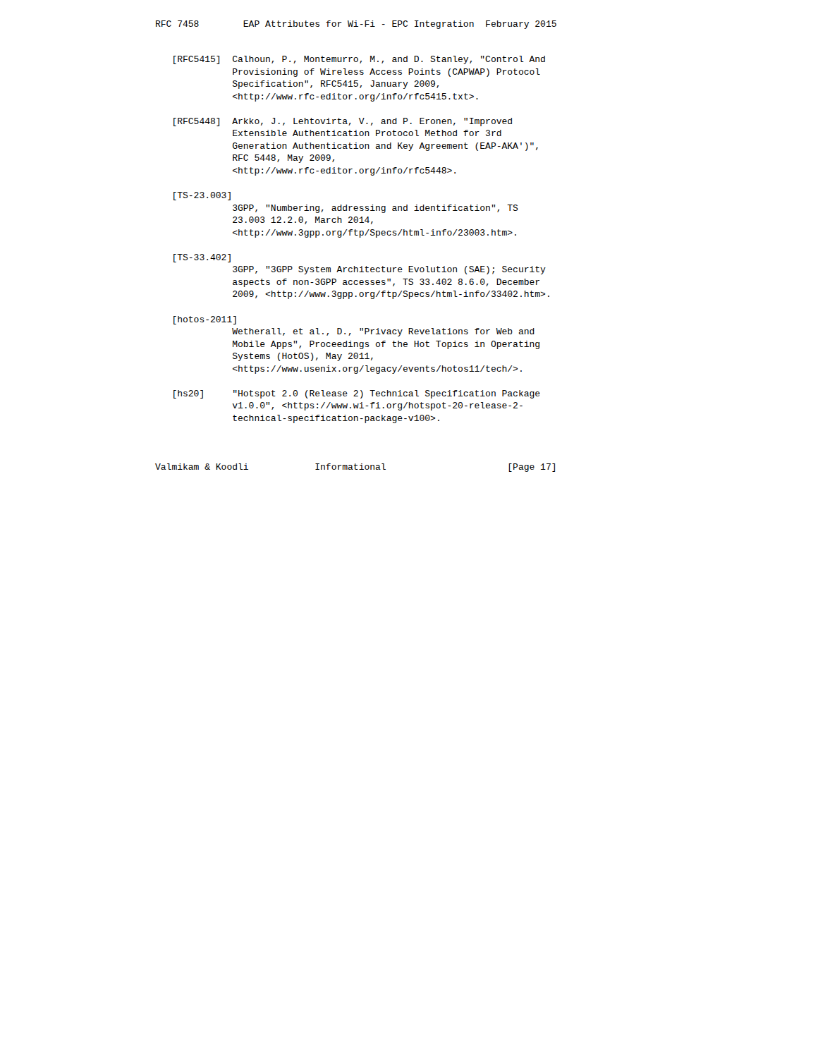RFC 7458        EAP Attributes for Wi-Fi - EPC Integration  February 2015
   [RFC5415]  Calhoun, P., Montemurro, M., and D. Stanley, "Control And
              Provisioning of Wireless Access Points (CAPWAP) Protocol
              Specification", RFC5415, January 2009,
              <http://www.rfc-editor.org/info/rfc5415.txt>.

   [RFC5448]  Arkko, J., Lehtovirta, V., and P. Eronen, "Improved
              Extensible Authentication Protocol Method for 3rd
              Generation Authentication and Key Agreement (EAP-AKA')",
              RFC 5448, May 2009,
              <http://www.rfc-editor.org/info/rfc5448>.

   [TS-23.003]
              3GPP, "Numbering, addressing and identification", TS
              23.003 12.2.0, March 2014,
              <http://www.3gpp.org/ftp/Specs/html-info/23003.htm>.

   [TS-33.402]
              3GPP, "3GPP System Architecture Evolution (SAE); Security
              aspects of non-3GPP accesses", TS 33.402 8.6.0, December
              2009, <http://www.3gpp.org/ftp/Specs/html-info/33402.htm>.

   [hotos-2011]
              Wetherall, et al., D., "Privacy Revelations for Web and
              Mobile Apps", Proceedings of the Hot Topics in Operating
              Systems (HotOS), May 2011,
              <https://www.usenix.org/legacy/events/hotos11/tech/>.

   [hs20]     "Hotspot 2.0 (Release 2) Technical Specification Package
              v1.0.0", <https://www.wi-fi.org/hotspot-20-release-2-
              technical-specification-package-v100>.
Valmikam & Koodli            Informational                      [Page 17]